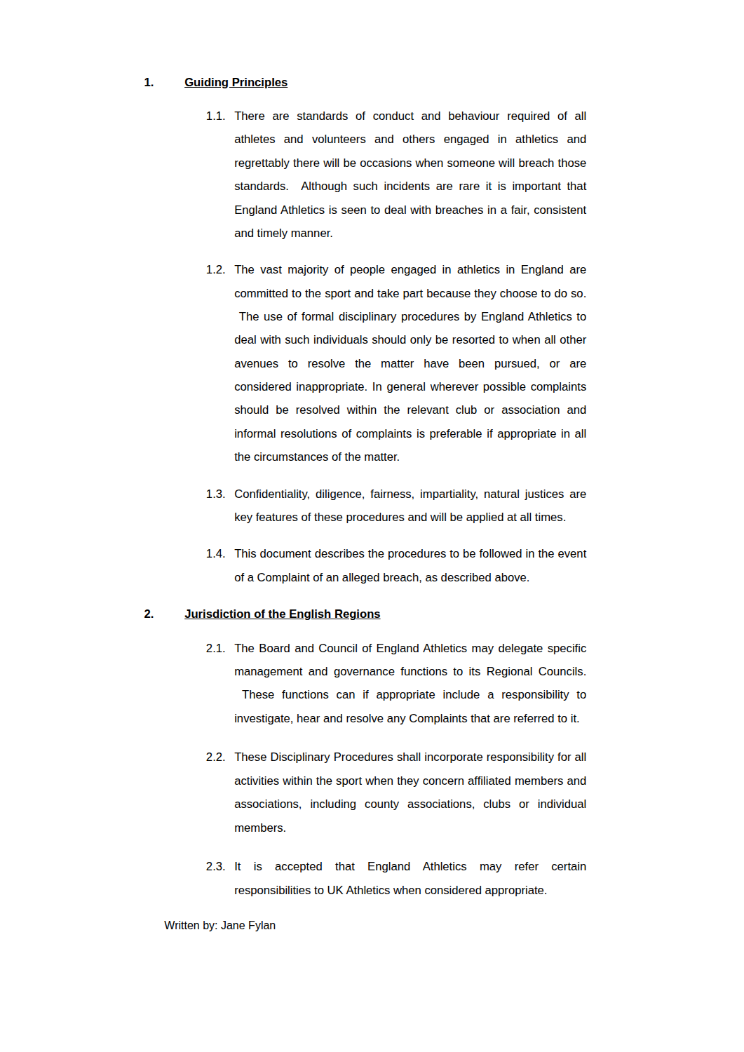Guiding Principles
There are standards of conduct and behaviour required of all athletes and volunteers and others engaged in athletics and regrettably there will be occasions when someone will breach those standards. Although such incidents are rare it is important that England Athletics is seen to deal with breaches in a fair, consistent and timely manner.
The vast majority of people engaged in athletics in England are committed to the sport and take part because they choose to do so. The use of formal disciplinary procedures by England Athletics to deal with such individuals should only be resorted to when all other avenues to resolve the matter have been pursued, or are considered inappropriate. In general wherever possible complaints should be resolved within the relevant club or association and informal resolutions of complaints is preferable if appropriate in all the circumstances of the matter.
Confidentiality, diligence, fairness, impartiality, natural justices are key features of these procedures and will be applied at all times.
This document describes the procedures to be followed in the event of a Complaint of an alleged breach, as described above.
Jurisdiction of the English Regions
The Board and Council of England Athletics may delegate specific management and governance functions to its Regional Councils. These functions can if appropriate include a responsibility to investigate, hear and resolve any Complaints that are referred to it.
These Disciplinary Procedures shall incorporate responsibility for all activities within the sport when they concern affiliated members and associations, including county associations, clubs or individual members.
It is accepted that England Athletics may refer certain responsibilities to UK Athletics when considered appropriate.
Written by: Jane Fylan